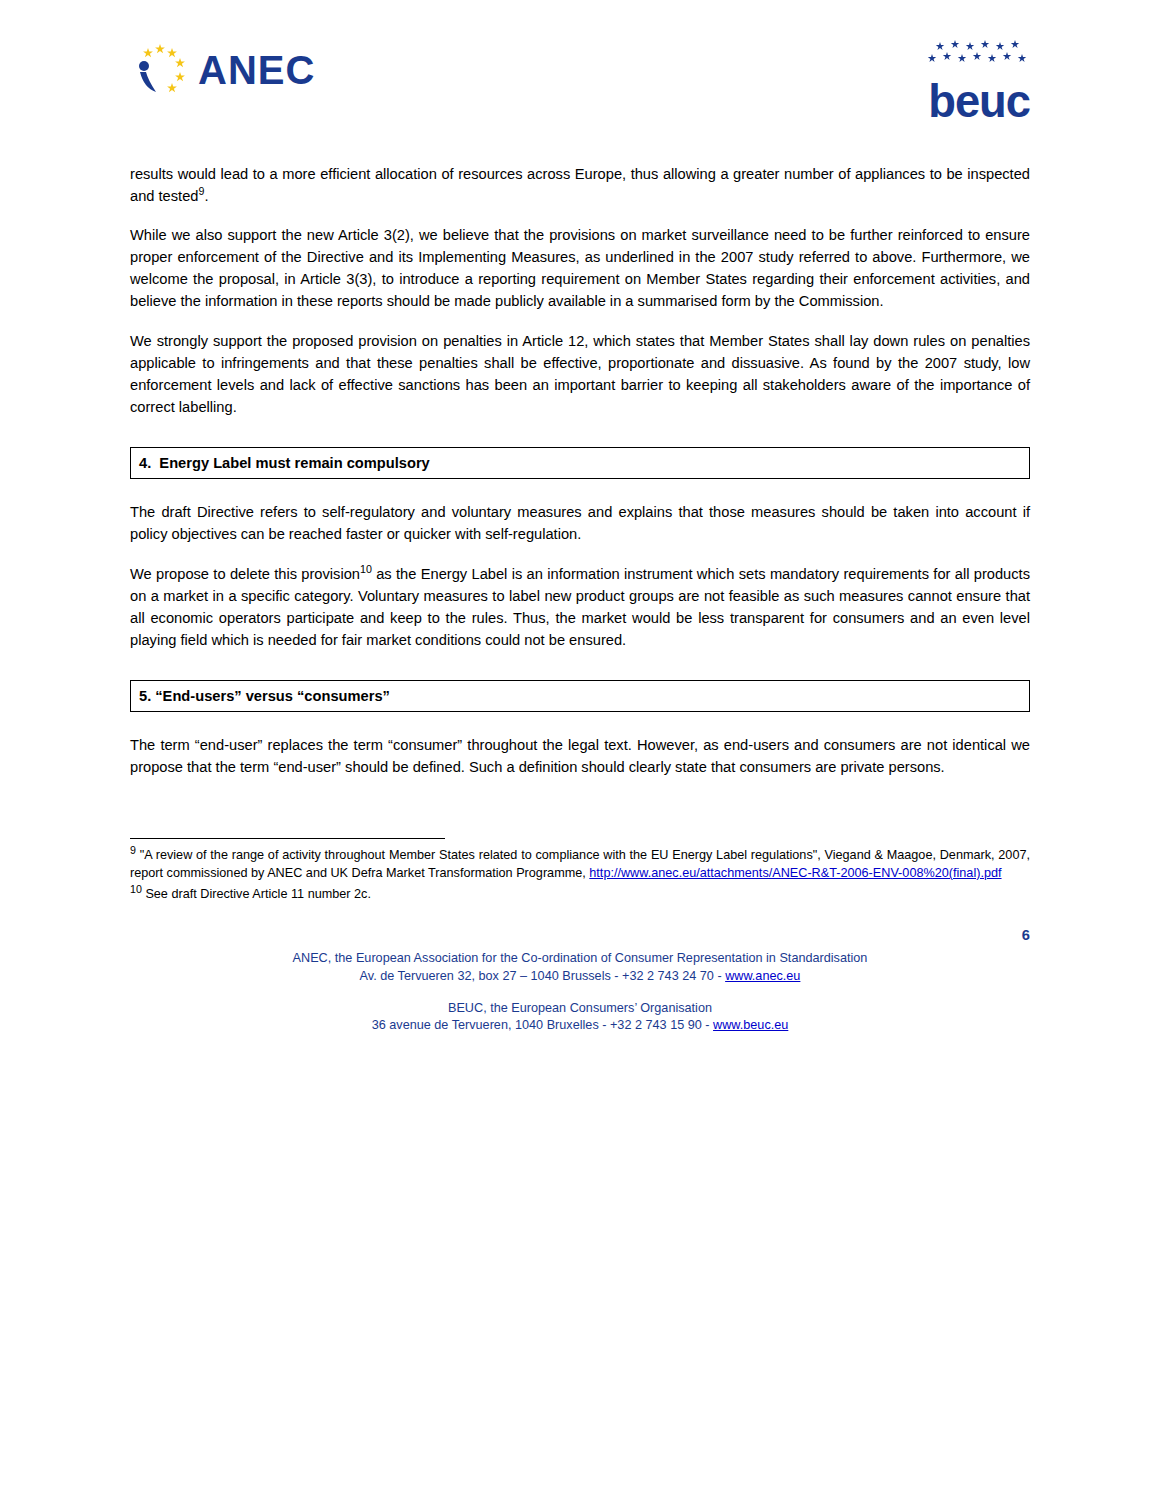ANEC
beuc
results would lead to a more efficient allocation of resources across Europe, thus allowing a greater number of appliances to be inspected and tested9.
While we also support the new Article 3(2), we believe that the provisions on market surveillance need to be further reinforced to ensure proper enforcement of the Directive and its Implementing Measures, as underlined in the 2007 study referred to above. Furthermore, we welcome the proposal, in Article 3(3), to introduce a reporting requirement on Member States regarding their enforcement activities, and believe the information in these reports should be made publicly available in a summarised form by the Commission.
We strongly support the proposed provision on penalties in Article 12, which states that Member States shall lay down rules on penalties applicable to infringements and that these penalties shall be effective, proportionate and dissuasive. As found by the 2007 study, low enforcement levels and lack of effective sanctions has been an important barrier to keeping all stakeholders aware of the importance of correct labelling.
4. Energy Label must remain compulsory
The draft Directive refers to self-regulatory and voluntary measures and explains that those measures should be taken into account if policy objectives can be reached faster or quicker with self-regulation.
We propose to delete this provision10 as the Energy Label is an information instrument which sets mandatory requirements for all products on a market in a specific category. Voluntary measures to label new product groups are not feasible as such measures cannot ensure that all economic operators participate and keep to the rules. Thus, the market would be less transparent for consumers and an even level playing field which is needed for fair market conditions could not be ensured.
5. “End-users” versus “consumers”
The term “end-user” replaces the term “consumer” throughout the legal text. However, as end-users and consumers are not identical we propose that the term “end-user” should be defined. Such a definition should clearly state that consumers are private persons.
9 "A review of the range of activity throughout Member States related to compliance with the EU Energy Label regulations", Viegand & Maagoe, Denmark, 2007, report commissioned by ANEC and UK Defra Market Transformation Programme, http://www.anec.eu/attachments/ANEC-R&T-2006-ENV-008%20(final).pdf
10 See draft Directive Article 11 number 2c.
6
ANEC, the European Association for the Co-ordination of Consumer Representation in Standardisation
Av. de Tervueren 32, box 27 – 1040 Brussels - +32 2 743 24 70 - www.anec.eu
BEUC, the European Consumers’ Organisation
36 avenue de Tervueren, 1040 Bruxelles - +32 2 743 15 90 - www.beuc.eu